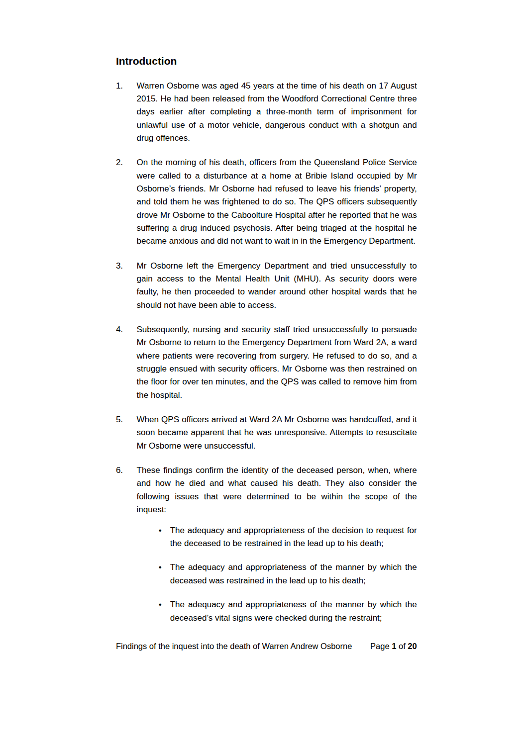Introduction
Warren Osborne was aged 45 years at the time of his death on 17 August 2015. He had been released from the Woodford Correctional Centre three days earlier after completing a three-month term of imprisonment for unlawful use of a motor vehicle, dangerous conduct with a shotgun and drug offences.
On the morning of his death, officers from the Queensland Police Service were called to a disturbance at a home at Bribie Island occupied by Mr Osborne’s friends. Mr Osborne had refused to leave his friends’ property, and told them he was frightened to do so. The QPS officers subsequently drove Mr Osborne to the Caboolture Hospital after he reported that he was suffering a drug induced psychosis. After being triaged at the hospital he became anxious and did not want to wait in in the Emergency Department.
Mr Osborne left the Emergency Department and tried unsuccessfully to gain access to the Mental Health Unit (MHU). As security doors were faulty, he then proceeded to wander around other hospital wards that he should not have been able to access.
Subsequently, nursing and security staff tried unsuccessfully to persuade Mr Osborne to return to the Emergency Department from Ward 2A, a ward where patients were recovering from surgery. He refused to do so, and a struggle ensued with security officers. Mr Osborne was then restrained on the floor for over ten minutes, and the QPS was called to remove him from the hospital.
When QPS officers arrived at Ward 2A Mr Osborne was handcuffed, and it soon became apparent that he was unresponsive. Attempts to resuscitate Mr Osborne were unsuccessful.
These findings confirm the identity of the deceased person, when, where and how he died and what caused his death. They also consider the following issues that were determined to be within the scope of the inquest:
The adequacy and appropriateness of the decision to request for the deceased to be restrained in the lead up to his death;
The adequacy and appropriateness of the manner by which the deceased was restrained in the lead up to his death;
The adequacy and appropriateness of the manner by which the deceased’s vital signs were checked during the restraint;
Findings of the inquest into the death of Warren Andrew Osborne Page 1 of 20